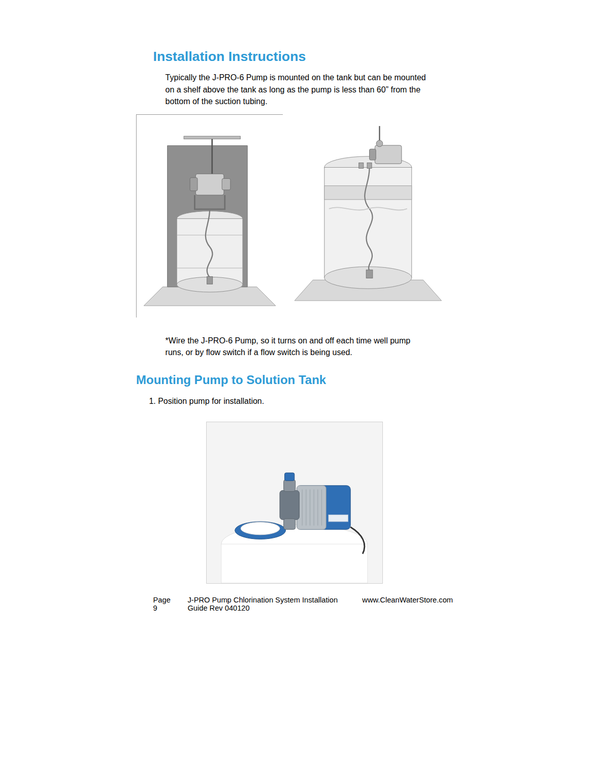Installation Instructions
Typically the J-PRO-6 Pump is mounted on the tank but can be mounted on a shelf above the tank as long as the pump is less than 60” from the bottom of the suction tubing.
*Wire the J-PRO-6 Pump, so it turns on and off each time well pump runs, or by flow switch if a flow switch is being used.
Mounting Pump to Solution Tank
Position pump for installation.
Page 9 J-PRO Pump Chlorination System Installation Guide Rev 040120 www.CleanWaterStore.com